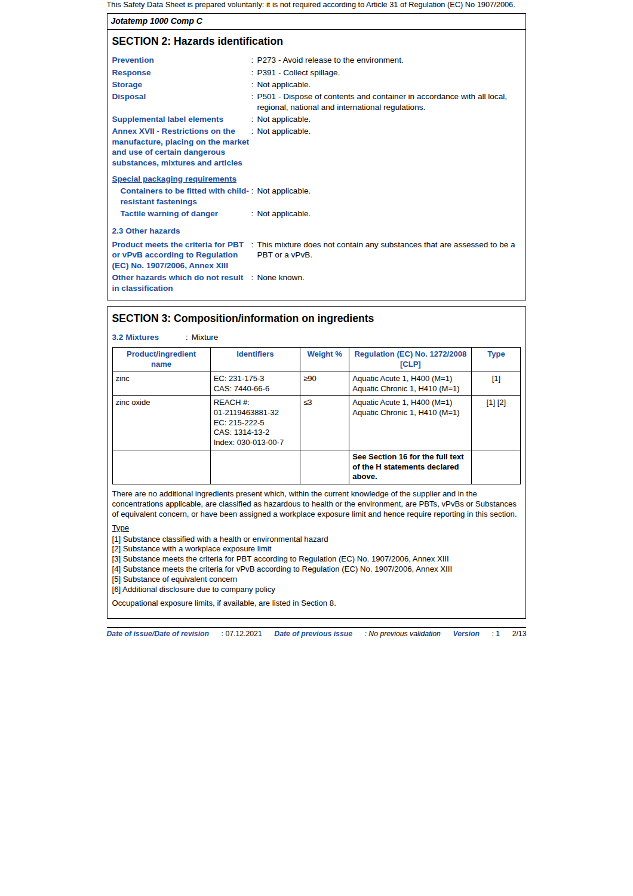This Safety Data Sheet is prepared voluntarily: it is not required according to Article 31 of Regulation (EC) No 1907/2006.
Jotatemp 1000 Comp C
SECTION 2: Hazards identification
| Prevention | : | P273 - Avoid release to the environment. |
| Response | : | P391 - Collect spillage. |
| Storage | : | Not applicable. |
| Disposal | : | P501 - Dispose of contents and container in accordance with all local, regional, national and international regulations. |
| Supplemental label elements | : | Not applicable. |
| Annex XVII - Restrictions on the manufacture, placing on the market and use of certain dangerous substances, mixtures and articles | : | Not applicable. |
Special packaging requirements
| Containers to be fitted with child-resistant fastenings | : | Not applicable. |
| Tactile warning of danger | : | Not applicable. |
2.3 Other hazards
| Product meets the criteria for PBT or vPvB according to Regulation (EC) No. 1907/2006, Annex XIII | : | This mixture does not contain any substances that are assessed to be a PBT or a vPvB. |
| Other hazards which do not result in classification | : | None known. |
SECTION 3: Composition/information on ingredients
| 3.2 Mixtures | : | Mixture |
| Product/ingredient name | Identifiers | Weight % | Regulation (EC) No. 1272/2008 [CLP] | Type |
| --- | --- | --- | --- | --- |
| zinc | EC: 231-175-3 CAS: 7440-66-6 | ≥90 | Aquatic Acute 1, H400 (M=1) Aquatic Chronic 1, H410 (M=1) | [1] |
| zinc oxide | REACH #: 01-2119463881-32 EC: 215-222-5 CAS: 1314-13-2 Index: 030-013-00-7 | ≤3 | Aquatic Acute 1, H400 (M=1) Aquatic Chronic 1, H410 (M=1) | [1] [2] |
| | | | See Section 16 for the full text of the H statements declared above. | |
There are no additional ingredients present which, within the current knowledge of the supplier and in the concentrations applicable, are classified as hazardous to health or the environment, are PBTs, vPvBs or Substances of equivalent concern, or have been assigned a workplace exposure limit and hence require reporting in this section.
Type
[1] Substance classified with a health or environmental hazard
[2] Substance with a workplace exposure limit
[3] Substance meets the criteria for PBT according to Regulation (EC) No. 1907/2006, Annex XIII
[4] Substance meets the criteria for vPvB according to Regulation (EC) No. 1907/2006, Annex XIII
[5] Substance of equivalent concern
[6] Additional disclosure due to company policy
Occupational exposure limits, if available, are listed in Section 8.
Date of issue/Date of revision : 07.12.2021 Date of previous issue : No previous validation Version : 1 2/13